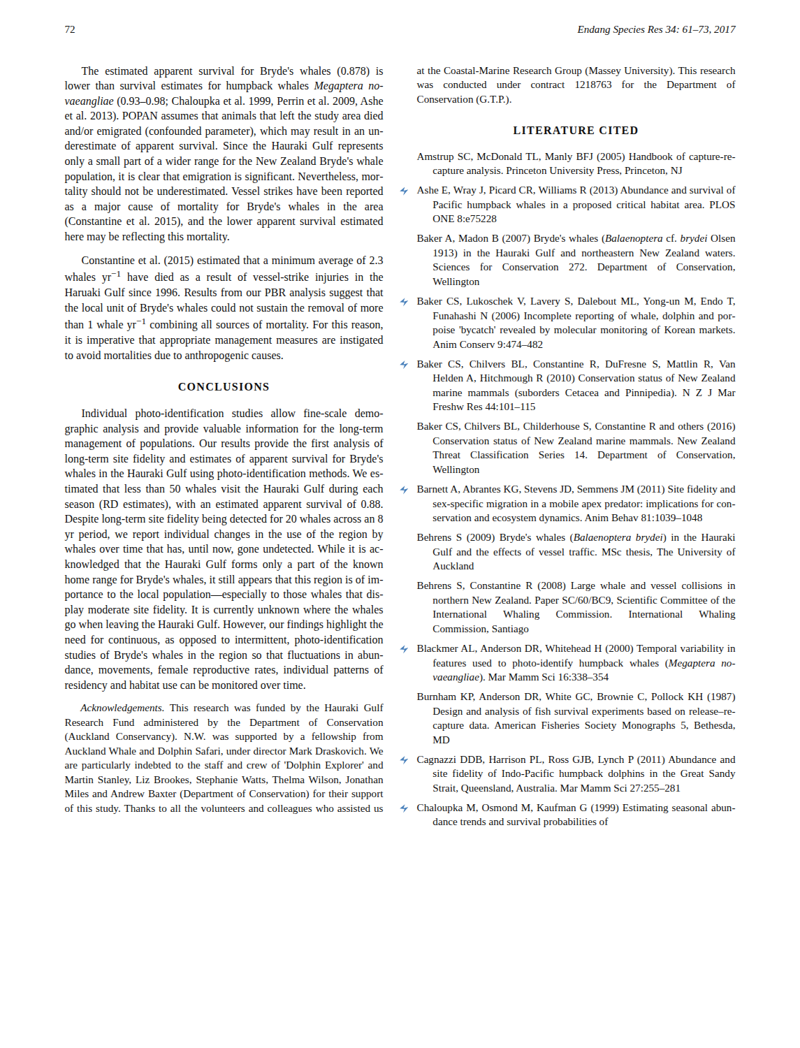72 Endang Species Res 34: 61–73, 2017
The estimated apparent survival for Bryde's whales (0.878) is lower than survival estimates for humpback whales Megaptera novaeangliae (0.93–0.98; Chaloupka et al. 1999, Perrin et al. 2009, Ashe et al. 2013). POPAN assumes that animals that left the study area died and/or emigrated (confounded parameter), which may result in an underestimate of apparent survival. Since the Hauraki Gulf represents only a small part of a wider range for the New Zealand Bryde's whale population, it is clear that emigration is significant. Nevertheless, mortality should not be underestimated. Vessel strikes have been reported as a major cause of mortality for Bryde's whales in the area (Constantine et al. 2015), and the lower apparent survival estimated here may be reflecting this mortality.
Constantine et al. (2015) estimated that a minimum average of 2.3 whales yr−1 have died as a result of vessel-strike injuries in the Haruaki Gulf since 1996. Results from our PBR analysis suggest that the local unit of Bryde's whales could not sustain the removal of more than 1 whale yr−1 combining all sources of mortality. For this reason, it is imperative that appropriate management measures are instigated to avoid mortalities due to anthropogenic causes.
CONCLUSIONS
Individual photo-identification studies allow fine-scale demographic analysis and provide valuable information for the long-term management of populations. Our results provide the first analysis of long-term site fidelity and estimates of apparent survival for Bryde's whales in the Hauraki Gulf using photo-identification methods. We estimated that less than 50 whales visit the Hauraki Gulf during each season (RD estimates), with an estimated apparent survival of 0.88. Despite long-term site fidelity being detected for 20 whales across an 8 yr period, we report individual changes in the use of the region by whales over time that has, until now, gone undetected. While it is acknowledged that the Hauraki Gulf forms only a part of the known home range for Bryde's whales, it still appears that this region is of importance to the local population—especially to those whales that display moderate site fidelity. It is currently unknown where the whales go when leaving the Hauraki Gulf. However, our findings highlight the need for continuous, as opposed to intermittent, photo-identification studies of Bryde's whales in the region so that fluctuations in abundance, movements, female reproductive rates, individual patterns of residency and habitat use can be monitored over time.
Acknowledgements. This research was funded by the Hauraki Gulf Research Fund administered by the Department of Conservation (Auckland Conservancy). N.W. was supported by a fellowship from Auckland Whale and Dolphin Safari, under director Mark Draskovich. We are particularly indebted to the staff and crew of 'Dolphin Explorer' and Martin Stanley, Liz Brookes, Stephanie Watts, Thelma Wilson, Jonathan Miles and Andrew Baxter (Department of Conservation) for their support of this study. Thanks to all the volunteers and colleagues who assisted us at the Coastal-Marine Research Group (Massey University). This research was conducted under contract 1218763 for the Department of Conservation (G.T.P.).
LITERATURE CITED
Amstrup SC, McDonald TL, Manly BFJ (2005) Handbook of capture-recapture analysis. Princeton University Press, Princeton, NJ
Ashe E, Wray J, Picard CR, Williams R (2013) Abundance and survival of Pacific humpback whales in a proposed critical habitat area. PLOS ONE 8:e75228
Baker A, Madon B (2007) Bryde's whales (Balaenoptera cf. brydei Olsen 1913) in the Hauraki Gulf and northeastern New Zealand waters. Sciences for Conservation 272. Department of Conservation, Wellington
Baker CS, Lukoschek V, Lavery S, Dalebout ML, Yong-un M, Endo T, Funahashi N (2006) Incomplete reporting of whale, dolphin and porpoise 'bycatch' revealed by molecular monitoring of Korean markets. Anim Conserv 9:474–482
Baker CS, Chilvers BL, Constantine R, DuFresne S, Mattlin R, Van Helden A, Hitchmough R (2010) Conservation status of New Zealand marine mammals (suborders Cetacea and Pinnipedia). N Z J Mar Freshw Res 44:101–115
Baker CS, Chilvers BL, Childerhouse S, Constantine R and others (2016) Conservation status of New Zealand marine mammals. New Zealand Threat Classification Series 14. Department of Conservation, Wellington
Barnett A, Abrantes KG, Stevens JD, Semmens JM (2011) Site fidelity and sex-specific migration in a mobile apex predator: implications for conservation and ecosystem dynamics. Anim Behav 81:1039–1048
Behrens S (2009) Bryde's whales (Balaenoptera brydei) in the Hauraki Gulf and the effects of vessel traffic. MSc thesis, The University of Auckland
Behrens S, Constantine R (2008) Large whale and vessel collisions in northern New Zealand. Paper SC/60/BC9, Scientific Committee of the International Whaling Commission. International Whaling Commission, Santiago
Blackmer AL, Anderson DR, Whitehead H (2000) Temporal variability in features used to photo-identify humpback whales (Megaptera novaeangliae). Mar Mamm Sci 16:338–354
Burnham KP, Anderson DR, White GC, Brownie C, Pollock KH (1987) Design and analysis of fish survival experiments based on release–recapture data. American Fisheries Society Monographs 5, Bethesda, MD
Cagnazzi DDB, Harrison PL, Ross GJB, Lynch P (2011) Abundance and site fidelity of Indo-Pacific humpback dolphins in the Great Sandy Strait, Queensland, Australia. Mar Mamm Sci 27:255–281
Chaloupka M, Osmond M, Kaufman G (1999) Estimating seasonal abundance trends and survival probabilities of